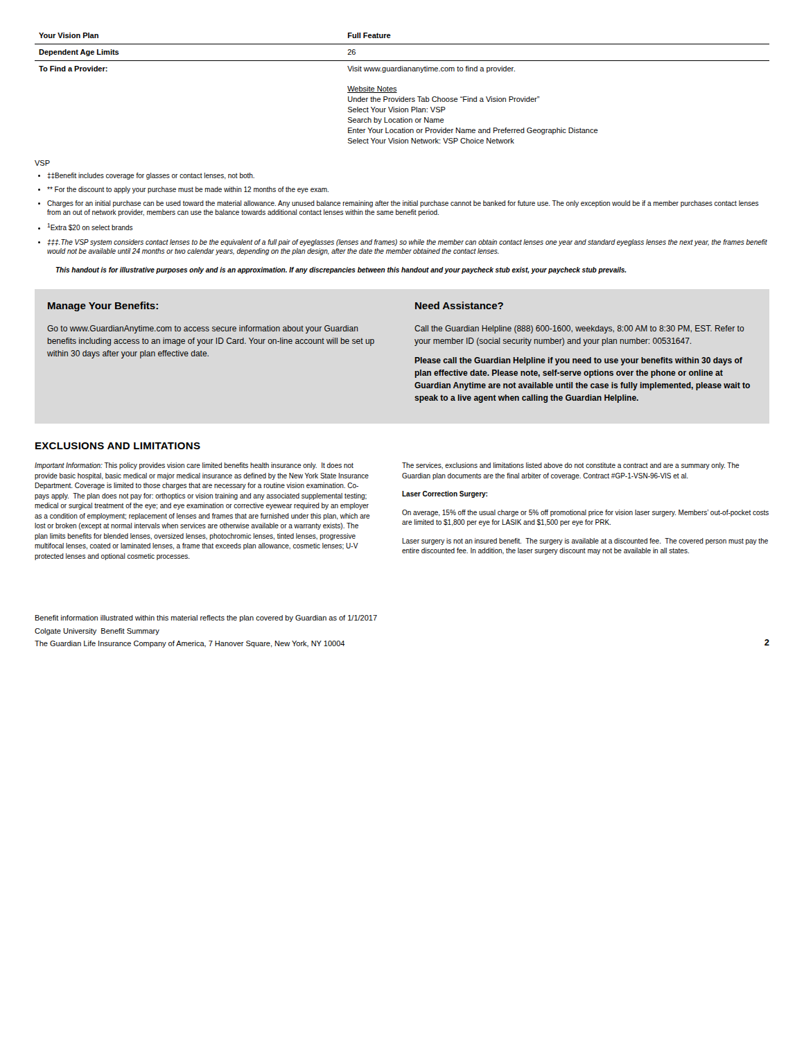| Your Vision Plan | Full Feature |
| Dependent Age Limits | 26 |
| To Find a Provider: | Visit www.guardiananytime.com to find a provider. Website Notes Under the Providers Tab Choose “Find a Vision Provider” Select Your Vision Plan: VSP Search by Location or Name Enter Your Location or Provider Name and Preferred Geographic Distance Select Your Vision Network: VSP Choice Network |
VSP
‡‡Benefit includes coverage for glasses or contact lenses, not both.
** For the discount to apply your purchase must be made within 12 months of the eye exam.
Charges for an initial purchase can be used toward the material allowance. Any unused balance remaining after the initial purchase cannot be banked for future use. The only exception would be if a member purchases contact lenses from an out of network provider, members can use the balance towards additional contact lenses within the same benefit period.
1Extra $20 on select brands
‡‡‡.The VSP system considers contact lenses to be the equivalent of a full pair of eyeglasses (lenses and frames) so while the member can obtain contact lenses one year and standard eyeglass lenses the next year, the frames benefit would not be available until 24 months or two calendar years, depending on the plan design, after the date the member obtained the contact lenses.
This handout is for illustrative purposes only and is an approximation. If any discrepancies between this handout and your paycheck stub exist, your paycheck stub prevails.
Manage Your Benefits:
Go to www.GuardianAnytime.com to access secure information about your Guardian benefits including access to an image of your ID Card. Your on-line account will be set up within 30 days after your plan effective date.
Need Assistance?
Call the Guardian Helpline (888) 600-1600, weekdays, 8:00 AM to 8:30 PM, EST. Refer to your member ID (social security number) and your plan number: 00531647.
Please call the Guardian Helpline if you need to use your benefits within 30 days of plan effective date. Please note, self-serve options over the phone or online at Guardian Anytime are not available until the case is fully implemented, please wait to speak to a live agent when calling the Guardian Helpline.
EXCLUSIONS AND LIMITATIONS
Important Information: This policy provides vision care limited benefits health insurance only. It does not provide basic hospital, basic medical or major medical insurance as defined by the New York State Insurance Department. Coverage is limited to those charges that are necessary for a routine vision examination. Co-pays apply. The plan does not pay for: orthoptics or vision training and any associated supplemental testing; medical or surgical treatment of the eye; and eye examination or corrective eyewear required by an employer as a condition of employment; replacement of lenses and frames that are furnished under this plan, which are lost or broken (except at normal intervals when services are otherwise available or a warranty exists). The plan limits benefits for blended lenses, oversized lenses, photochromic lenses, tinted lenses, progressive multifocal lenses, coated or laminated lenses, a frame that exceeds plan allowance, cosmetic lenses; U-V protected lenses and optional cosmetic processes.
The services, exclusions and limitations listed above do not constitute a contract and are a summary only. The Guardian plan documents are the final arbiter of coverage. Contract #GP-1-VSN-96-VIS et al.
Laser Correction Surgery:
On average, 15% off the usual charge or 5% off promotional price for vision laser surgery. Members’ out-of-pocket costs are limited to $1,800 per eye for LASIK and $1,500 per eye for PRK.
Laser surgery is not an insured benefit. The surgery is available at a discounted fee. The covered person must pay the entire discounted fee. In addition, the laser surgery discount may not be available in all states.
Benefit information illustrated within this material reflects the plan covered by Guardian as of 1/1/2017
Colgate University Benefit Summary
The Guardian Life Insurance Company of America, 7 Hanover Square, New York, NY 10004 2